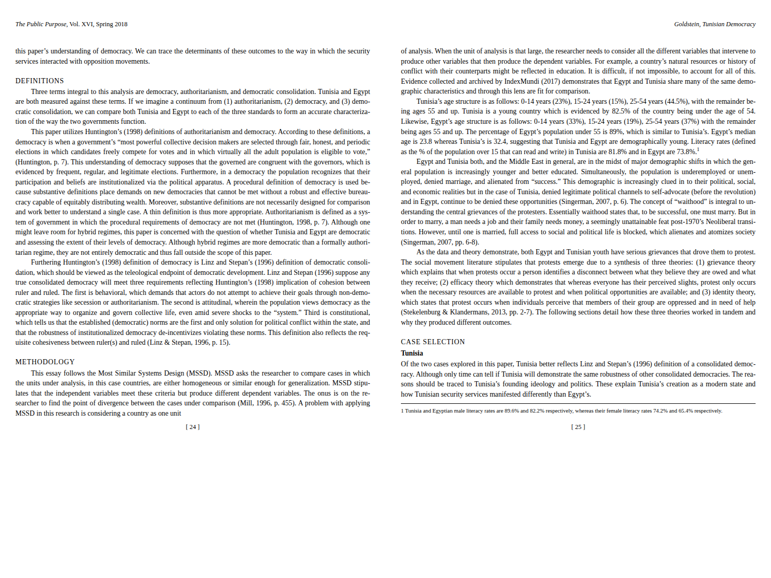The Public Purpose, Vol. XVI, Spring 2018
this paper’s understanding of democracy. We can trace the determinants of these outcomes to the way in which the security services interacted with opposition movements.
Definitions
Three terms integral to this analysis are democracy, authoritarianism, and democratic consolidation. Tunisia and Egypt are both measured against these terms. If we imagine a continuum from (1) authoritarianism, (2) democracy, and (3) democratic consolidation, we can compare both Tunisia and Egypt to each of the three standards to form an accurate characterization of the way the two governments function.
This paper utilizes Huntington’s (1998) definitions of authoritarianism and democracy. According to these definitions, a democracy is when a government’s “most powerful collective decision makers are selected through fair, honest, and periodic elections in which candidates freely compete for votes and in which virtually all the adult population is eligible to vote,” (Huntington, p. 7). This understanding of democracy supposes that the governed are congruent with the governors, which is evidenced by frequent, regular, and legitimate elections. Furthermore, in a democracy the population recognizes that their participation and beliefs are institutionalized via the political apparatus. A procedural definition of democracy is used because substantive definitions place demands on new democracies that cannot be met without a robust and effective bureaucracy capable of equitably distributing wealth. Moreover, substantive definitions are not necessarily designed for comparison and work better to understand a single case. A thin definition is thus more appropriate. Authoritarianism is defined as a system of government in which the procedural requirements of democracy are not met (Huntington, 1998, p. 7). Although one might leave room for hybrid regimes, this paper is concerned with the question of whether Tunisia and Egypt are democratic and assessing the extent of their levels of democracy. Although hybrid regimes are more democratic than a formally authoritarian regime, they are not entirely democratic and thus fall outside the scope of this paper.
Furthering Huntington’s (1998) definition of democracy is Linz and Stepan’s (1996) definition of democratic consolidation, which should be viewed as the teleological endpoint of democratic development. Linz and Stepan (1996) suppose any true consolidated democracy will meet three requirements reflecting Huntington’s (1998) implication of cohesion between ruler and ruled. The first is behavioral, which demands that actors do not attempt to achieve their goals through non-democratic strategies like secession or authoritarianism. The second is attitudinal, wherein the population views democracy as the appropriate way to organize and govern collective life, even amid severe shocks to the “system.” Third is constitutional, which tells us that the established (democratic) norms are the first and only solution for political conflict within the state, and that the robustness of institutionalized democracy de-incentivizes violating these norms. This definition also reflects the requisite cohesiveness between ruler(s) and ruled (Linz & Stepan, 1996, p. 15).
Methodology
This essay follows the Most Similar Systems Design (MSSD). MSSD asks the researcher to compare cases in which the units under analysis, in this case countries, are either homogeneous or similar enough for generalization. MSSD stipulates that the independent variables meet these criteria but produce different dependent variables. The onus is on the researcher to find the point of divergence between the cases under comparison (Mill, 1996, p. 455). A problem with applying MSSD in this research is considering a country as one unit
[ 24 ]
Goldstein, Tunisian Democracy
of analysis. When the unit of analysis is that large, the researcher needs to consider all the different variables that intervene to produce other variables that then produce the dependent variables. For example, a country’s natural resources or history of conflict with their counterparts might be reflected in education. It is difficult, if not impossible, to account for all of this. Evidence collected and archived by IndexMundi (2017) demonstrates that Egypt and Tunisia share many of the same demographic characteristics and through this lens are fit for comparison.
Tunisia’s age structure is as follows: 0-14 years (23%), 15-24 years (15%), 25-54 years (44.5%), with the remainder being ages 55 and up. Tunisia is a young country which is evidenced by 82.5% of the country being under the age of 54. Likewise, Egypt’s age structure is as follows: 0-14 years (33%), 15-24 years (19%), 25-54 years (37%) with the remainder being ages 55 and up. The percentage of Egypt’s population under 55 is 89%, which is similar to Tunisia’s. Egypt’s median age is 23.8 whereas Tunisia’s is 32.4, suggesting that Tunisia and Egypt are demographically young. Literacy rates (defined as the % of the population over 15 that can read and write) in Tunisia are 81.8% and in Egypt are 73.8%.1
Egypt and Tunisia both, and the Middle East in general, are in the midst of major demographic shifts in which the general population is increasingly younger and better educated. Simultaneously, the population is underemployed or unemployed, denied marriage, and alienated from “success.” This demographic is increasingly clued in to their political, social, and economic realities but in the case of Tunisia, denied legitimate political channels to self-advocate (before the revolution) and in Egypt, continue to be denied these opportunities (Singerman, 2007, p. 6). The concept of “waithood” is integral to understanding the central grievances of the protesters. Essentially waithood states that, to be successful, one must marry. But in order to marry, a man needs a job and their family needs money, a seemingly unattainable feat post-1970’s Neoliberal transitions. However, until one is married, full access to social and political life is blocked, which alienates and atomizes society (Singerman, 2007, pp. 6-8).
As the data and theory demonstrate, both Egypt and Tunisian youth have serious grievances that drove them to protest. The social movement literature stipulates that protests emerge due to a synthesis of three theories: (1) grievance theory which explains that when protests occur a person identifies a disconnect between what they believe they are owed and what they receive; (2) efficacy theory which demonstrates that whereas everyone has their perceived slights, protest only occurs when the necessary resources are available to protest and when political opportunities are available; and (3) identity theory, which states that protest occurs when individuals perceive that members of their group are oppressed and in need of help (Stekelenburg & Klandermans, 2013, pp. 2-7). The following sections detail how these three theories worked in tandem and why they produced different outcomes.
Case Selection
Tunisia
Of the two cases explored in this paper, Tunisia better reflects Linz and Stepan’s (1996) definition of a consolidated democracy. Although only time can tell if Tunisia will demonstrate the same robustness of other consolidated democracies. The reasons should be traced to Tunisia’s founding ideology and politics. These explain Tunisia’s creation as a modern state and how Tunisian security services manifested differently than Egypt’s.
1 Tunisia and Egyptian male literacy rates are 89.6% and 82.2% respectively, whereas their female literacy rates 74.2% and 65.4% respectively.
[ 25 ]